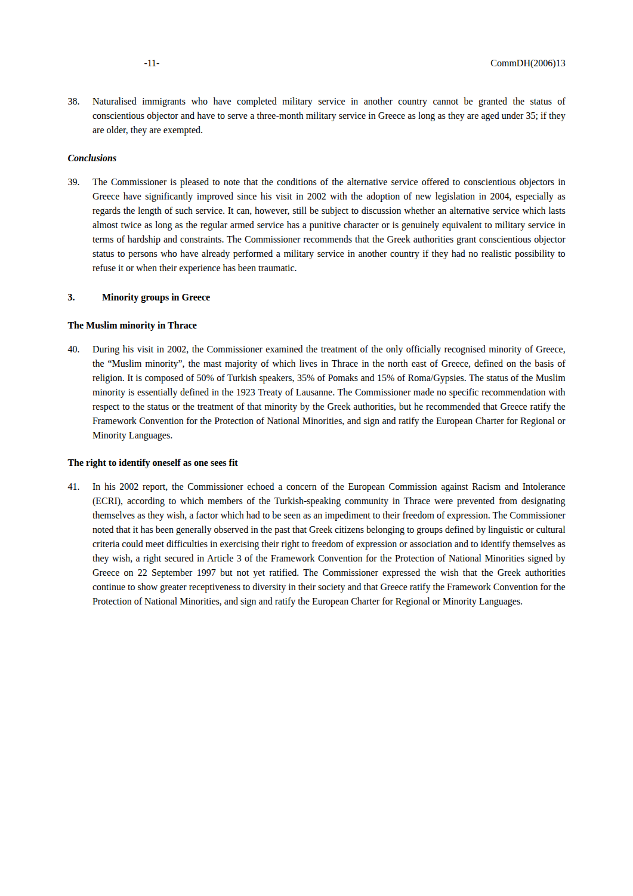-11- CommDH(2006)13
38. Naturalised immigrants who have completed military service in another country cannot be granted the status of conscientious objector and have to serve a three-month military service in Greece as long as they are aged under 35; if they are older, they are exempted.
Conclusions
39. The Commissioner is pleased to note that the conditions of the alternative service offered to conscientious objectors in Greece have significantly improved since his visit in 2002 with the adoption of new legislation in 2004, especially as regards the length of such service. It can, however, still be subject to discussion whether an alternative service which lasts almost twice as long as the regular armed service has a punitive character or is genuinely equivalent to military service in terms of hardship and constraints. The Commissioner recommends that the Greek authorities grant conscientious objector status to persons who have already performed a military service in another country if they had no realistic possibility to refuse it or when their experience has been traumatic.
3. Minority groups in Greece
The Muslim minority in Thrace
40. During his visit in 2002, the Commissioner examined the treatment of the only officially recognised minority of Greece, the “Muslim minority”, the mast majority of which lives in Thrace in the north east of Greece, defined on the basis of religion. It is composed of 50% of Turkish speakers, 35% of Pomaks and 15% of Roma/Gypsies. The status of the Muslim minority is essentially defined in the 1923 Treaty of Lausanne. The Commissioner made no specific recommendation with respect to the status or the treatment of that minority by the Greek authorities, but he recommended that Greece ratify the Framework Convention for the Protection of National Minorities, and sign and ratify the European Charter for Regional or Minority Languages.
The right to identify oneself as one sees fit
41. In his 2002 report, the Commissioner echoed a concern of the European Commission against Racism and Intolerance (ECRI), according to which members of the Turkish-speaking community in Thrace were prevented from designating themselves as they wish, a factor which had to be seen as an impediment to their freedom of expression. The Commissioner noted that it has been generally observed in the past that Greek citizens belonging to groups defined by linguistic or cultural criteria could meet difficulties in exercising their right to freedom of expression or association and to identify themselves as they wish, a right secured in Article 3 of the Framework Convention for the Protection of National Minorities signed by Greece on 22 September 1997 but not yet ratified. The Commissioner expressed the wish that the Greek authorities continue to show greater receptiveness to diversity in their society and that Greece ratify the Framework Convention for the Protection of National Minorities, and sign and ratify the European Charter for Regional or Minority Languages.